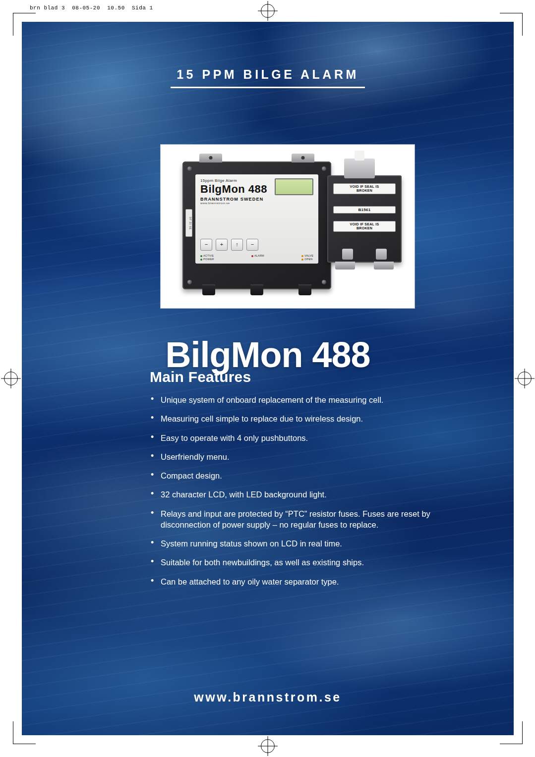brn blad 3 08-05-20 10.50 Sida 1
15 PPM Bilge Alarm
DT 20 SE
15ppm Bilge Alarm
BilgMon 488
BRANNSTROM SWEDEN
www.brannstrom.se
−+↑−
ACTIVE POWER
ALARM
VALVE OPEN
VOID IF SEAL IS
BROKEN
B1561
VOID IF SEAL IS
BROKEN
BilgMon 488
Main Features
Unique system of onboard replacement of the measuring cell.
Measuring cell simple to replace due to wireless design.
Easy to operate with 4 only pushbuttons.
Userfriendly menu.
Compact design.
32 character LCD, with LED background light.
Relays and input are protected by “PTC” resistor fuses. Fuses are reset by disconnection of power supply – no regular fuses to replace.
System running status shown on LCD in real time.
Suitable for both newbuildings, as well as existing ships.
Can be attached to any oily water separator type.
www.brannstrom.se